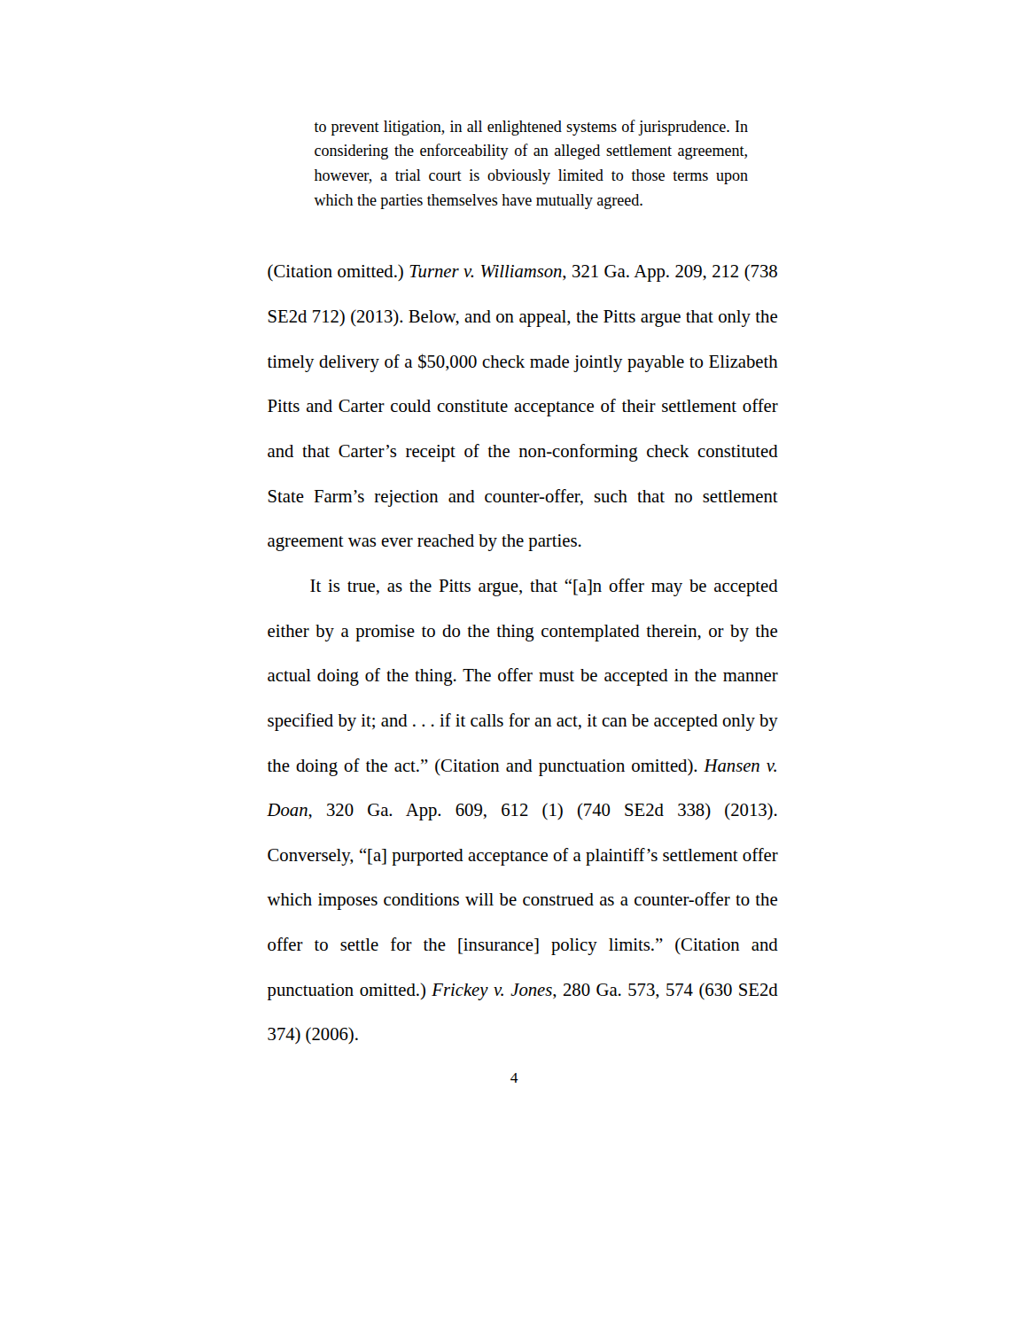to prevent litigation, in all enlightened systems of jurisprudence. In considering the enforceability of an alleged settlement agreement, however, a trial court is obviously limited to those terms upon which the parties themselves have mutually agreed.
(Citation omitted.) Turner v. Williamson, 321 Ga. App. 209, 212 (738 SE2d 712) (2013). Below, and on appeal, the Pitts argue that only the timely delivery of a $50,000 check made jointly payable to Elizabeth Pitts and Carter could constitute acceptance of their settlement offer and that Carter’s receipt of the non-conforming check constituted State Farm’s rejection and counter-offer, such that no settlement agreement was ever reached by the parties.
It is true, as the Pitts argue, that “[a]n offer may be accepted either by a promise to do the thing contemplated therein, or by the actual doing of the thing. The offer must be accepted in the manner specified by it; and . . . if it calls for an act, it can be accepted only by the doing of the act.” (Citation and punctuation omitted). Hansen v. Doan, 320 Ga. App. 609, 612 (1) (740 SE2d 338) (2013). Conversely, “[a] purported acceptance of a plaintiff’s settlement offer which imposes conditions will be construed as a counter-offer to the offer to settle for the [insurance] policy limits.” (Citation and punctuation omitted.) Frickey v. Jones, 280 Ga. 573, 574 (630 SE2d 374) (2006).
4